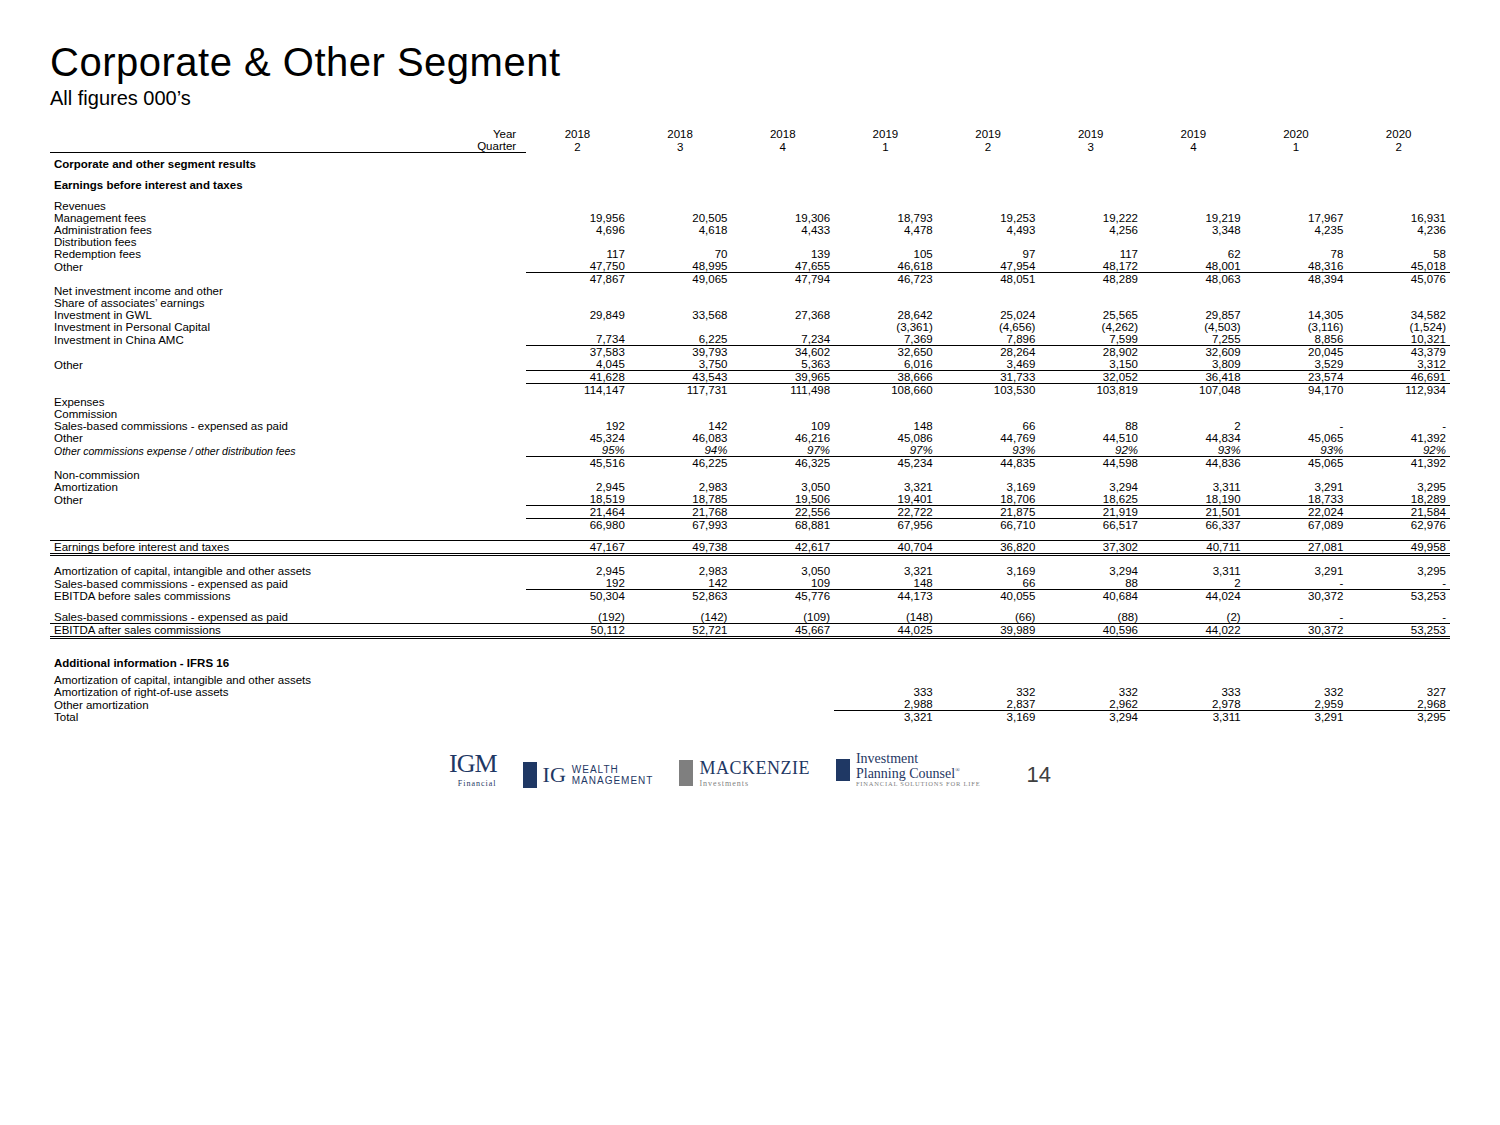Corporate & Other Segment
All figures 000’s
| Year | 2018 | 2018 | 2018 | 2019 | 2019 | 2019 | 2019 | 2020 | 2020 |
| Quarter | 2 | 3 | 4 | 1 | 2 | 3 | 4 | 1 | 2 |
| Corporate and other segment results | | | | | | | | | |
| Earnings before interest and taxes | | | | | | | | | |
| Revenues | | | | | | | | | |
| Management fees | 19,956 | 20,505 | 19,306 | 18,793 | 19,253 | 19,222 | 19,219 | 17,967 | 16,931 |
| Administration fees | 4,696 | 4,618 | 4,433 | 4,478 | 4,493 | 4,256 | 3,348 | 4,235 | 4,236 |
| Distribution fees | | | | | | | | | |
| Redemption fees | 117 | 70 | 139 | 105 | 97 | 117 | 62 | 78 | 58 |
| Other | 47,750 | 48,995 | 47,655 | 46,618 | 47,954 | 48,172 | 48,001 | 48,316 | 45,018 |
| | 47,867 | 49,065 | 47,794 | 46,723 | 48,051 | 48,289 | 48,063 | 48,394 | 45,076 |
| Net investment income and other | | | | | | | | | |
| Share of associates’ earnings | | | | | | | | | |
| Investment in GWL | 29,849 | 33,568 | 27,368 | 28,642 | 25,024 | 25,565 | 29,857 | 14,305 | 34,582 |
| Investment in Personal Capital | | | | (3,361) | (4,656) | (4,262) | (4,503) | (3,116) | (1,524) |
| Investment in China AMC | 7,734 | 6,225 | 7,234 | 7,369 | 7,896 | 7,599 | 7,255 | 8,856 | 10,321 |
| | 37,583 | 39,793 | 34,602 | 32,650 | 28,264 | 28,902 | 32,609 | 20,045 | 43,379 |
| Other | 4,045 | 3,750 | 5,363 | 6,016 | 3,469 | 3,150 | 3,809 | 3,529 | 3,312 |
| | 41,628 | 43,543 | 39,965 | 38,666 | 31,733 | 32,052 | 36,418 | 23,574 | 46,691 |
| | 114,147 | 117,731 | 111,498 | 108,660 | 103,530 | 103,819 | 107,048 | 94,170 | 112,934 |
| Expenses | | | | | | | | | |
| Commission | | | | | | | | | |
| Sales-based commissions - expensed as paid | 192 | 142 | 109 | 148 | 66 | 88 | 2 | - | - |
| Other | 45,324 | 46,083 | 46,216 | 45,086 | 44,769 | 44,510 | 44,834 | 45,065 | 41,392 |
| Other commissions expense / other distribution fees | 95% | 94% | 97% | 97% | 93% | 92% | 93% | 93% | 92% |
| | 45,516 | 46,225 | 46,325 | 45,234 | 44,835 | 44,598 | 44,836 | 45,065 | 41,392 |
| Non-commission | | | | | | | | | |
| Amortization | 2,945 | 2,983 | 3,050 | 3,321 | 3,169 | 3,294 | 3,311 | 3,291 | 3,295 |
| Other | 18,519 | 18,785 | 19,506 | 19,401 | 18,706 | 18,625 | 18,190 | 18,733 | 18,289 |
| | 21,464 | 21,768 | 22,556 | 22,722 | 21,875 | 21,919 | 21,501 | 22,024 | 21,584 |
| | 66,980 | 67,993 | 68,881 | 67,956 | 66,710 | 66,517 | 66,337 | 67,089 | 62,976 |
| Earnings before interest and taxes | 47,167 | 49,738 | 42,617 | 40,704 | 36,820 | 37,302 | 40,711 | 27,081 | 49,958 |
| Amortization of capital, intangible and other assets | 2,945 | 2,983 | 3,050 | 3,321 | 3,169 | 3,294 | 3,311 | 3,291 | 3,295 |
| Sales-based commissions - expensed as paid | 192 | 142 | 109 | 148 | 66 | 88 | 2 | - | - |
| EBITDA before sales commissions | 50,304 | 52,863 | 45,776 | 44,173 | 40,055 | 40,684 | 44,024 | 30,372 | 53,253 |
| Sales-based commissions - expensed as paid | (192) | (142) | (109) | (148) | (66) | (88) | (2) | - | - |
| EBITDA after sales commissions | 50,112 | 52,721 | 45,667 | 44,025 | 39,989 | 40,596 | 44,022 | 30,372 | 53,253 |
| Additional information - IFRS 16 | | | | | | | | | |
| Amortization of capital, intangible and other assets | | | | | | | | | |
| Amortization of right-of-use assets | | | | 333 | 332 | 332 | 333 | 332 | 327 |
| Other amortization | | | | 2,988 | 2,837 | 2,962 | 2,978 | 2,959 | 2,968 |
| Total | | | | 3,321 | 3,169 | 3,294 | 3,311 | 3,291 | 3,295 |
IGMFinancial
IG
WEALTH
MANAGEMENT
MACKENZIEInvestments
Investment
Planning Counsel®FINANCIAL SOLUTIONS FOR LIFE
14